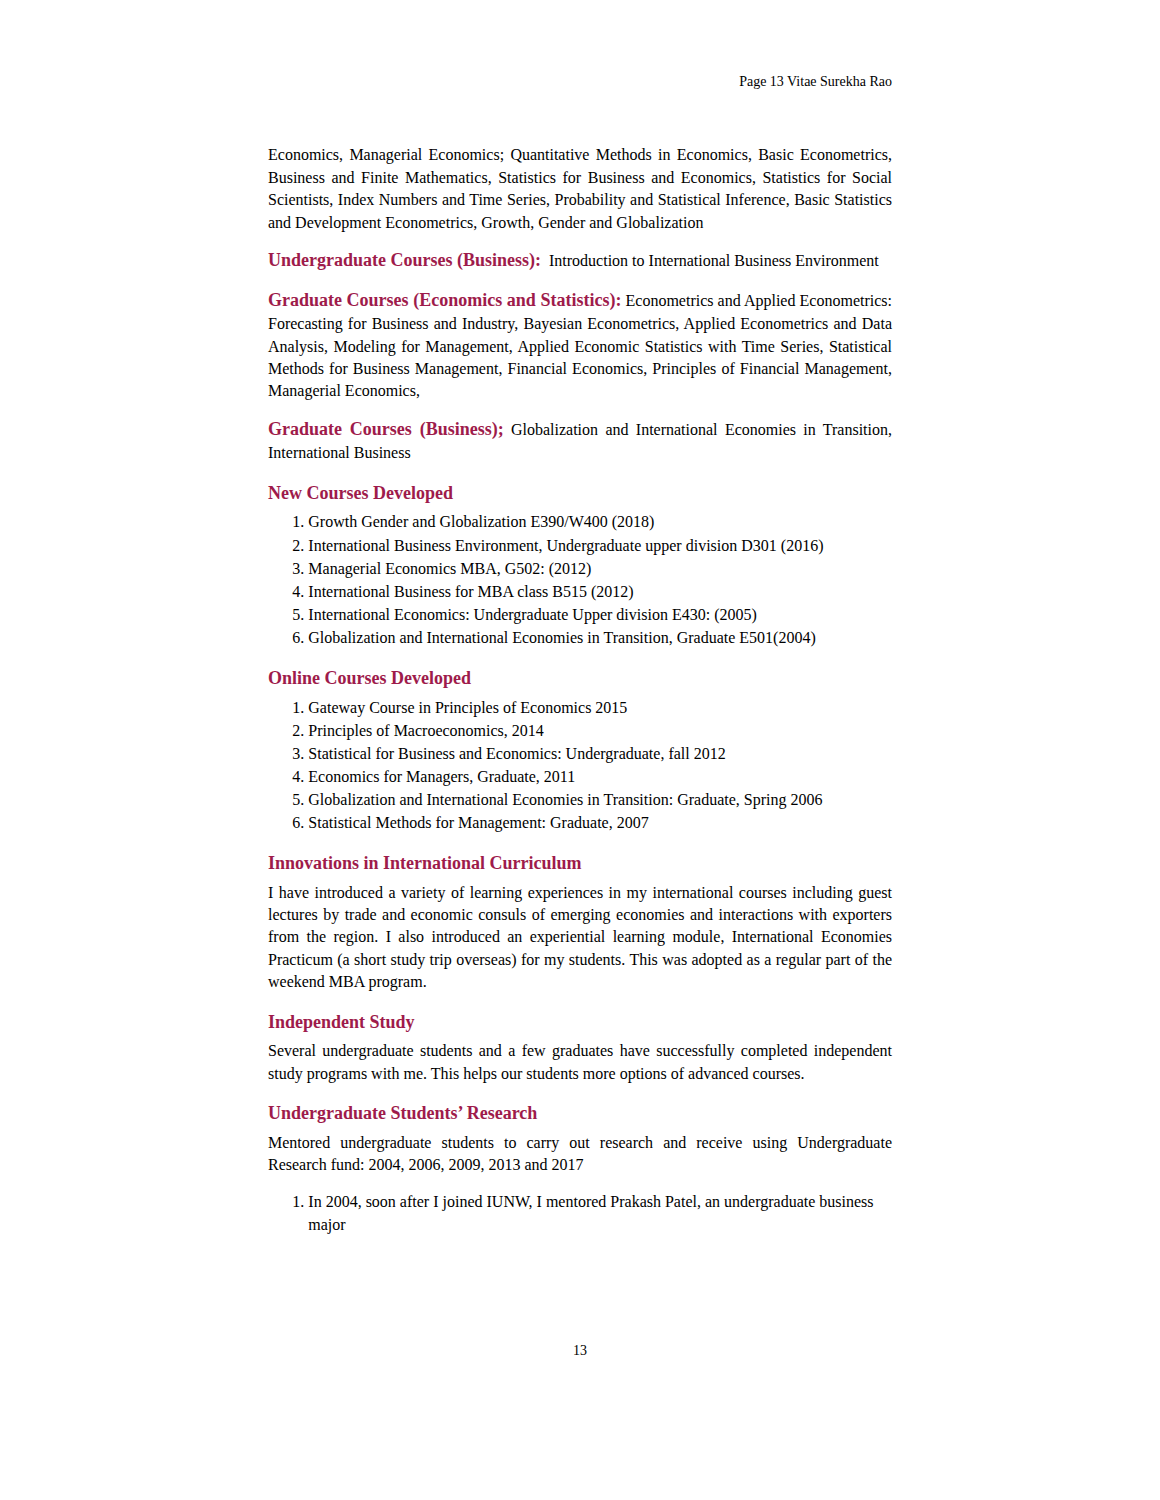Page 13 Vitae Surekha Rao
Economics, Managerial Economics; Quantitative Methods in Economics, Basic Econometrics, Business and Finite Mathematics, Statistics for Business and Economics, Statistics for Social Scientists, Index Numbers and Time Series, Probability and Statistical Inference, Basic Statistics and Development Econometrics, Growth, Gender and Globalization
Undergraduate Courses (Business): Introduction to International Business Environment
Graduate Courses (Economics and Statistics): Econometrics and Applied Econometrics: Forecasting for Business and Industry, Bayesian Econometrics, Applied Econometrics and Data Analysis, Modeling for Management, Applied Economic Statistics with Time Series, Statistical Methods for Business Management, Financial Economics, Principles of Financial Management, Managerial Economics,
Graduate Courses (Business); Globalization and International Economies in Transition, International Business
New Courses Developed
Growth Gender and Globalization E390/W400 (2018)
International Business Environment, Undergraduate upper division D301 (2016)
Managerial Economics MBA, G502: (2012)
International Business for MBA class B515 (2012)
International Economics: Undergraduate Upper division E430: (2005)
Globalization and International Economies in Transition, Graduate E501(2004)
Online Courses Developed
Gateway Course in Principles of Economics 2015
Principles of Macroeconomics, 2014
Statistical for Business and Economics: Undergraduate, fall 2012
Economics for Managers, Graduate, 2011
Globalization and International Economies in Transition: Graduate, Spring 2006
Statistical Methods for Management: Graduate, 2007
Innovations in International Curriculum
I have introduced a variety of learning experiences in my international courses including guest lectures by trade and economic consuls of emerging economies and interactions with exporters from the region. I also introduced an experiential learning module, International Economies Practicum (a short study trip overseas) for my students. This was adopted as a regular part of the weekend MBA program.
Independent Study
Several undergraduate students and a few graduates have successfully completed independent study programs with me. This helps our students more options of advanced courses.
Undergraduate Students’ Research
Mentored undergraduate students to carry out research and receive using Undergraduate Research fund: 2004, 2006, 2009, 2013 and 2017
In 2004, soon after I joined IUNW, I mentored Prakash Patel, an undergraduate business major
13